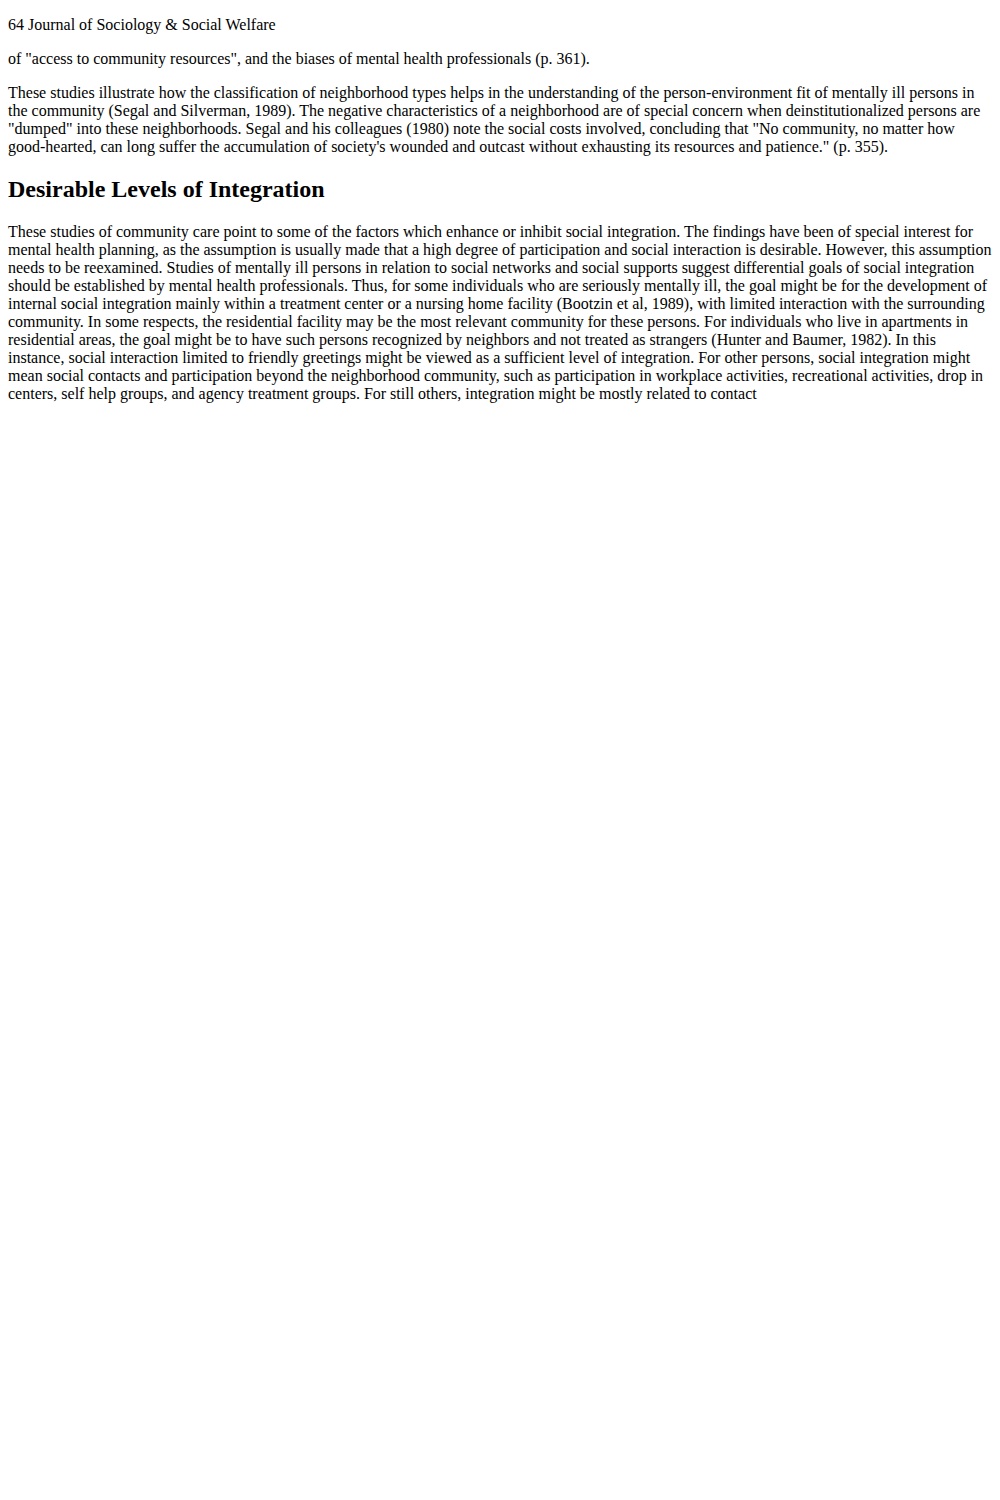64 Journal of Sociology & Social Welfare
of "access to community resources", and the biases of mental health professionals (p. 361).
These studies illustrate how the classification of neighborhood types helps in the understanding of the person-environment fit of mentally ill persons in the community (Segal and Silverman, 1989). The negative characteristics of a neighborhood are of special concern when deinstitutionalized persons are "dumped" into these neighborhoods. Segal and his colleagues (1980) note the social costs involved, concluding that "No community, no matter how good-hearted, can long suffer the accumulation of society's wounded and outcast without exhausting its resources and patience." (p. 355).
Desirable Levels of Integration
These studies of community care point to some of the factors which enhance or inhibit social integration. The findings have been of special interest for mental health planning, as the assumption is usually made that a high degree of participation and social interaction is desirable. However, this assumption needs to be reexamined. Studies of mentally ill persons in relation to social networks and social supports suggest differential goals of social integration should be established by mental health professionals. Thus, for some individuals who are seriously mentally ill, the goal might be for the development of internal social integration mainly within a treatment center or a nursing home facility (Bootzin et al, 1989), with limited interaction with the surrounding community. In some respects, the residential facility may be the most relevant community for these persons. For individuals who live in apartments in residential areas, the goal might be to have such persons recognized by neighbors and not treated as strangers (Hunter and Baumer, 1982). In this instance, social interaction limited to friendly greetings might be viewed as a sufficient level of integration. For other persons, social integration might mean social contacts and participation beyond the neighborhood community, such as participation in workplace activities, recreational activities, drop in centers, self help groups, and agency treatment groups. For still others, integration might be mostly related to contact